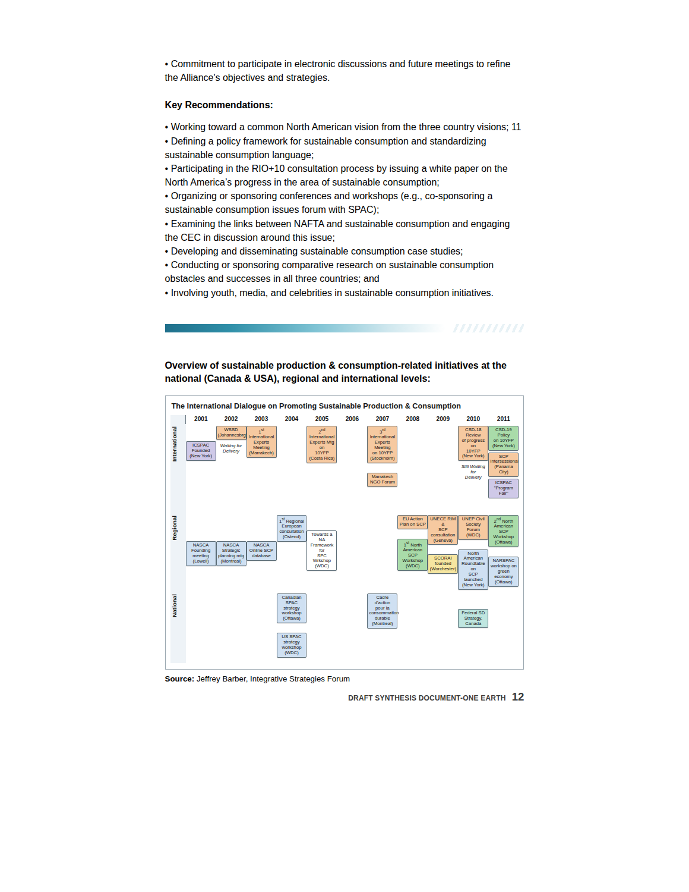• Commitment to participate in electronic discussions and future meetings to refine the Alliance's objectives and strategies.
Key Recommendations:
• Working toward a common North American vision from the three country visions; 11
• Defining a policy framework for sustainable consumption and standardizing sustainable consumption language;
• Participating in the RIO+10 consultation process by issuing a white paper on the North America’s progress in the area of sustainable consumption;
• Organizing or sponsoring conferences and workshops (e.g., co-sponsoring a sustainable consumption issues forum with SPAC);
• Examining the links between NAFTA and sustainable consumption and engaging the CEC in discussion around this issue;
• Developing and disseminating sustainable consumption case studies;
• Conducting or sponsoring comparative research on sustainable consumption obstacles and successes in all three countries; and
• Involving youth, media, and celebrities in sustainable consumption initiatives.
Overview of sustainable production & consumption-related initiatives at the national (Canada & USA), regional and international levels:
The International Dialogue on Promoting Sustainable Production & Consumption
| | 2001 | 2002 | 2003 | 2004 | 2005 | 2006 | 2007 | 2008 | 2009 | 2010 | 2011 |
| --- | --- | --- | --- | --- | --- | --- | --- | --- | --- | --- | --- |
| International | ICSPAC Founded (New York) | WSSD (Johannesbrg) Waiting for Delivery | 1 st International Experts Meeting (Marrakech) | | 2 nd International Experts Mtg on 10YFP (Costa Rica) | | 3 rd International Experts Meeting on 10YFP (Stockholm) Marrakech NGO Forum | | | CSD-18 Review of progress on 10YFP (New York) Still Waiting for Delivery | CSD-19 Policy on 10YFP (New York) SCP Intersessional (Panama City) ICSPAC "Program Fair" |
| Regional | NASCA Founding meeting (Lowell) | NASCA Strategic planning mtg (Montreal) | NASCA Online SCP database | 1 st Regional European consultation (Ostend) | Towards a NA Framework for SPC Wrkshop (WDC) | | | EU Action Plan on SCP 1 st North American SCP Workshop (WDC) | UNECE RIM & SCP consultation (Geneva) SCORAI founded (Worchester) | UNEP Civil Society Forum (WDC) North American Roundtable on SCP launched (New York) | 2 nd North American SCP Workshop (Ottawa) NARSPAC workshop on green economy (Ottawa) |
| National | | | | Canadian SPAC strategy workshop (Ottawa) US SPAC strategy workshop (WDC) | | | Cadre d'action pour la consommation durable (Montreal) | | | Federal SD Strategy, Canada | |
Source: Jeffrey Barber, Integrative Strategies Forum
DRAFT SYNTHESIS DOCUMENT-ONE EARTH 12